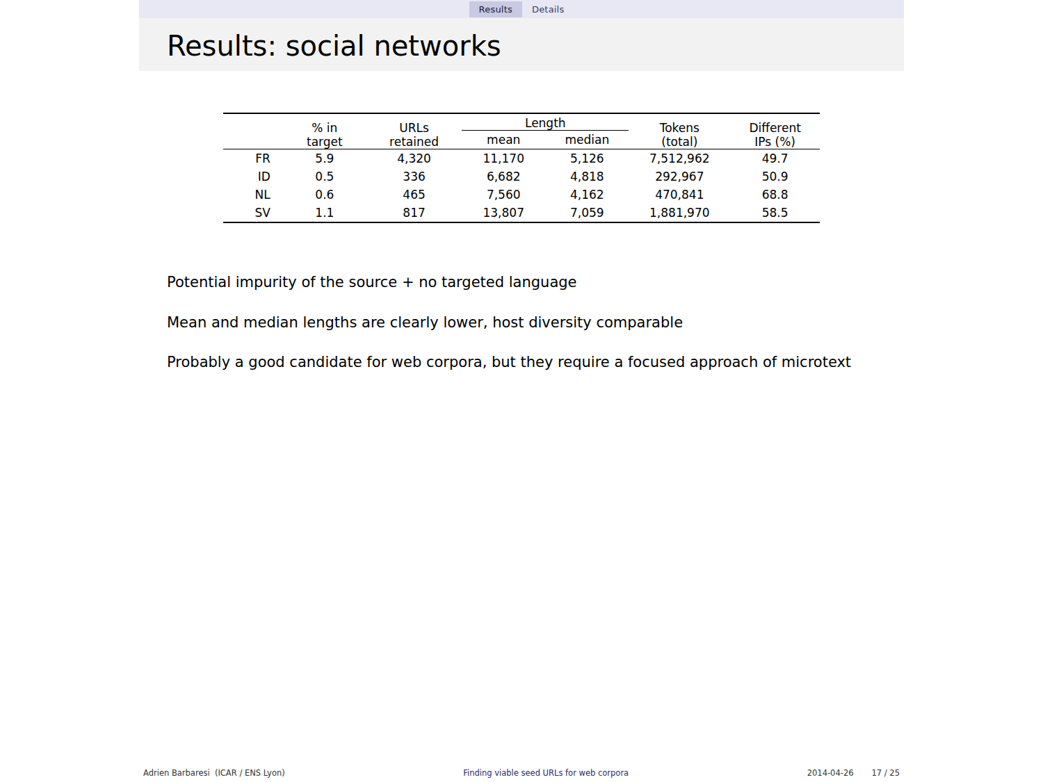Results Details
Results: social networks
| | % in target | URLs retained | Length | Tokens (total) | Different IPs (%) |
| --- | --- | --- | --- | --- | --- |
| | mean | median |
| FR | 5.9 | 4,320 | 11,170 | 5,126 | 7,512,962 | 49.7 |
| ID | 0.5 | 336 | 6,682 | 4,818 | 292,967 | 50.9 |
| NL | 0.6 | 465 | 7,560 | 4,162 | 470,841 | 68.8 |
| SV | 1.1 | 817 | 13,807 | 7,059 | 1,881,970 | 58.5 |
Potential impurity of the source + no targeted language
Mean and median lengths are clearly lower, host diversity comparable
Probably a good candidate for web corpora, but they require a focused approach of microtext
Adrien Barbaresi (ICAR / ENS Lyon) Finding viable seed URLs for web corpora 2014-04-26 17 / 25